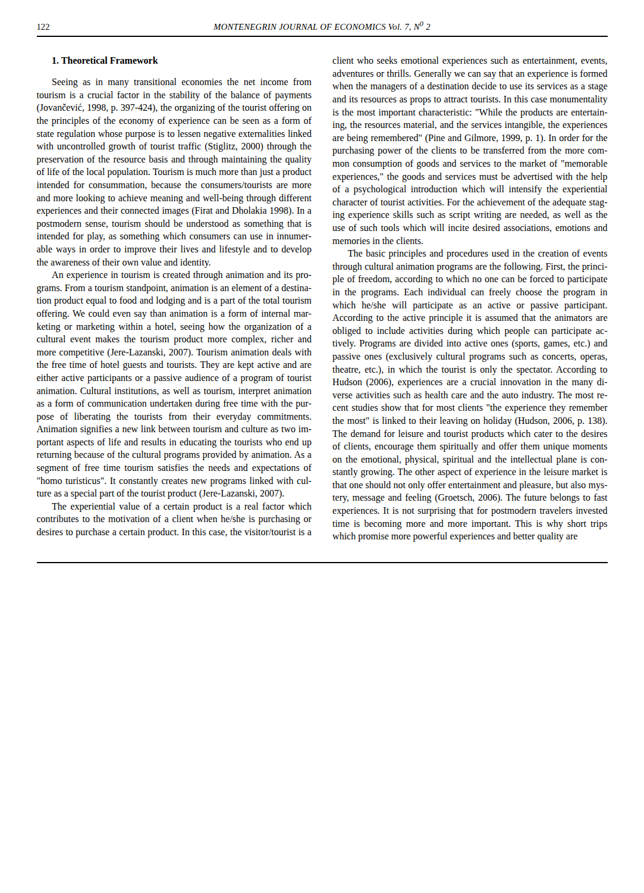122
MONTENEGRIN JOURNAL OF ECONOMICS Vol. 7, N0 2
1. Theoretical Framework
Seeing as in many transitional economies the net income from tourism is a crucial factor in the stability of the balance of payments (Jovančević, 1998, p. 397-424), the organizing of the tourist offering on the principles of the economy of experience can be seen as a form of state regulation whose purpose is to lessen negative externalities linked with uncontrolled growth of tourist traffic (Stiglitz, 2000) through the preservation of the resource basis and through maintaining the quality of life of the local population. Tourism is much more than just a product intended for consummation, because the consumers/tourists are more and more looking to achieve meaning and well-being through different experiences and their connected images (Firat and Dholakia 1998). In a postmodern sense, tourism should be understood as something that is intended for play, as something which consumers can use in innumerable ways in order to improve their lives and lifestyle and to develop the awareness of their own value and identity.
An experience in tourism is created through animation and its programs. From a tourism standpoint, animation is an element of a destination product equal to food and lodging and is a part of the total tourism offering. We could even say than animation is a form of internal marketing or marketing within a hotel, seeing how the organization of a cultural event makes the tourism product more complex, richer and more competitive (Jere-Lazanski, 2007). Tourism animation deals with the free time of hotel guests and tourists. They are kept active and are either active participants or a passive audience of a program of tourist animation. Cultural institutions, as well as tourism, interpret animation as a form of communication undertaken during free time with the purpose of liberating the tourists from their everyday commitments. Animation signifies a new link between tourism and culture as two important aspects of life and results in educating the tourists who end up returning because of the cultural programs provided by animation. As a segment of free time tourism satisfies the needs and expectations of "homo turisticus". It constantly creates new programs linked with culture as a special part of the tourist product (Jere-Lazanski, 2007).
The experiential value of a certain product is a real factor which contributes to the motivation of a client when he/she is purchasing or desires to purchase a certain product. In this case, the visitor/tourist is a client who seeks emotional experiences such as entertainment, events, adventures or thrills. Generally we can say that an experience is formed when the managers of a destination decide to use its services as a stage and its resources as props to attract tourists. In this case monumentality is the most important characteristic: "While the products are entertaining, the resources material, and the services intangible, the experiences are being remembered" (Pine and Gilmore, 1999, p. 1). In order for the purchasing power of the clients to be transferred from the more common consumption of goods and services to the market of "memorable experiences," the goods and services must be advertised with the help of a psychological introduction which will intensify the experiential character of tourist activities. For the achievement of the adequate staging experience skills such as script writing are needed, as well as the use of such tools which will incite desired associations, emotions and memories in the clients.
The basic principles and procedures used in the creation of events through cultural animation programs are the following. First, the principle of freedom, according to which no one can be forced to participate in the programs. Each individual can freely choose the program in which he/she will participate as an active or passive participant. According to the active principle it is assumed that the animators are obliged to include activities during which people can participate actively. Programs are divided into active ones (sports, games, etc.) and passive ones (exclusively cultural programs such as concerts, operas, theatre, etc.), in which the tourist is only the spectator. According to Hudson (2006), experiences are a crucial innovation in the many diverse activities such as health care and the auto industry. The most recent studies show that for most clients "the experience they remember the most" is linked to their leaving on holiday (Hudson, 2006, p. 138). The demand for leisure and tourist products which cater to the desires of clients, encourage them spiritually and offer them unique moments on the emotional, physical, spiritual and the intellectual plane is constantly growing. The other aspect of experience in the leisure market is that one should not only offer entertainment and pleasure, but also mystery, message and feeling (Groetsch, 2006). The future belongs to fast experiences. It is not surprising that for postmodern travelers invested time is becoming more and more important. This is why short trips which promise more powerful experiences and better quality are